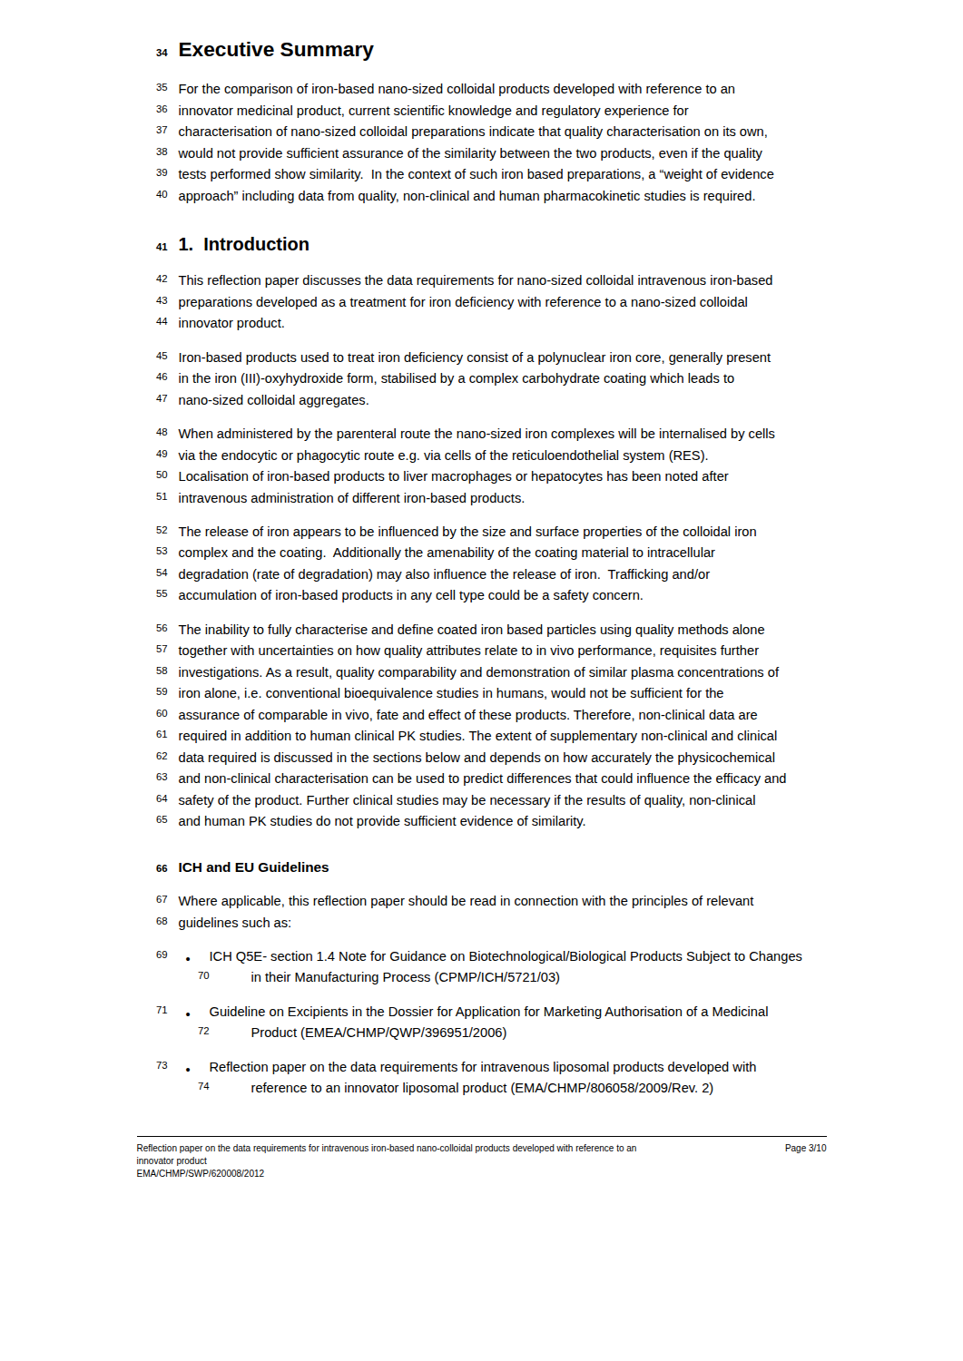34 Executive Summary
35 For the comparison of iron-based nano-sized colloidal products developed with reference to an
36innovator medicinal product, current scientific knowledge and regulatory experience for
37characterisation of nano-sized colloidal preparations indicate that quality characterisation on its own,
38would not provide sufficient assurance of the similarity between the two products, even if the quality
39tests performed show similarity. In the context of such iron based preparations, a “weight of evidence
40approach” including data from quality, non-clinical and human pharmacokinetic studies is required.
411. Introduction
42 This reflection paper discusses the data requirements for nano-sized colloidal intravenous iron-based
43preparations developed as a treatment for iron deficiency with reference to a nano-sized colloidal
44innovator product.
45 Iron-based products used to treat iron deficiency consist of a polynuclear iron core, generally present
46in the iron (III)-oxyhydroxide form, stabilised by a complex carbohydrate coating which leads to
47nano-sized colloidal aggregates.
48 When administered by the parenteral route the nano-sized iron complexes will be internalised by cells
49via the endocytic or phagocytic route e.g. via cells of the reticuloendothelial system (RES).
50 Localisation of iron-based products to liver macrophages or hepatocytes has been noted after
51intravenous administration of different iron-based products.
52 The release of iron appears to be influenced by the size and surface properties of the colloidal iron
53complex and the coating. Additionally the amenability of the coating material to intracellular
54degradation (rate of degradation) may also influence the release of iron. Trafficking and/or
55accumulation of iron-based products in any cell type could be a safety concern.
56 The inability to fully characterise and define coated iron based particles using quality methods alone
57together with uncertainties on how quality attributes relate to in vivo performance, requisites further
58investigations. As a result, quality comparability and demonstration of similar plasma concentrations of
59iron alone, i.e. conventional bioequivalence studies in humans, would not be sufficient for the
60assurance of comparable in vivo, fate and effect of these products. Therefore, non-clinical data are
61required in addition to human clinical PK studies. The extent of supplementary non-clinical and clinical
62data required is discussed in the sections below and depends on how accurately the physicochemical
63and non-clinical characterisation can be used to predict differences that could influence the efficacy and
64safety of the product. Further clinical studies may be necessary if the results of quality, non-clinical
65and human PK studies do not provide sufficient evidence of similarity.
66 ICH and EU Guidelines
67 Where applicable, this reflection paper should be read in connection with the principles of relevant
68guidelines such as:
69 ICH Q5E- section 1.4 Note for Guidance on Biotechnological/Biological Products Subject to Changes
70 in their Manufacturing Process (CPMP/ICH/5721/03)
71 Guideline on Excipients in the Dossier for Application for Marketing Authorisation of a Medicinal
72 Product (EMEA/CHMP/QWP/396951/2006)
73 Reflection paper on the data requirements for intravenous liposomal products developed with
74 reference to an innovator liposomal product (EMA/CHMP/806058/2009/Rev. 2)
Reflection paper on the data requirements for intravenous iron-based nano-colloidal products developed with reference to an innovator product
EMA/CHMP/SWP/620008/2012
Page 3/10